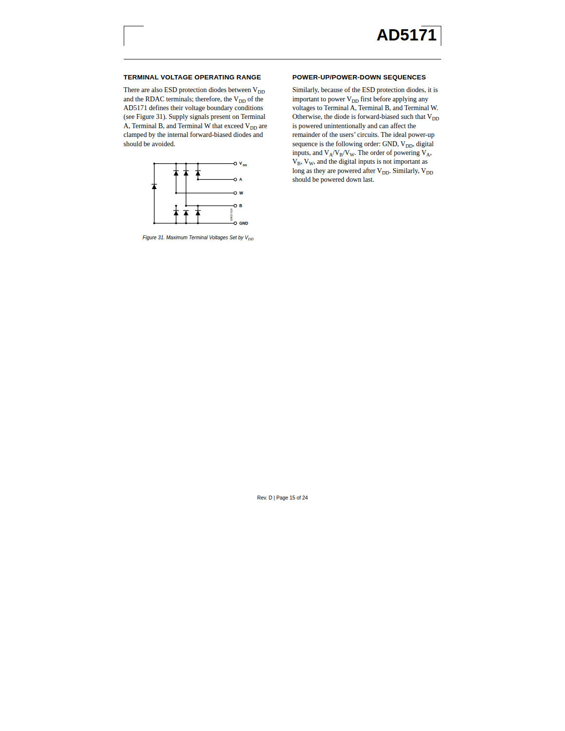AD5171
Terminal Voltage Operating Range
There are also ESD protection diodes between VDD and the RDAC terminals; therefore, the VDD of the AD5171 defines their voltage boundary conditions (see Figure 31). Supply signals present on Terminal A, Terminal B, and Terminal W that exceed VDD are clamped by the internal forward-biased diodes and should be avoided.
V DD A W B GND 03437-029
Figure 31. Maximum Terminal Voltages Set by VDD
Power-Up/Power-Down Sequences
Similarly, because of the ESD protection diodes, it is important to power VDD first before applying any voltages to Terminal A, Terminal B, and Terminal W. Otherwise, the diode is forward-biased such that VDD is powered unintentionally and can affect the remainder of the users’ circuits. The ideal power-up sequence is the following order: GND, VDD, digital inputs, and VA/VB/VW. The order of powering VA, VB, VW, and the digital inputs is not important as long as they are powered after VDD. Similarly, VDD should be powered down last.
Rev. D | Page 15 of 24